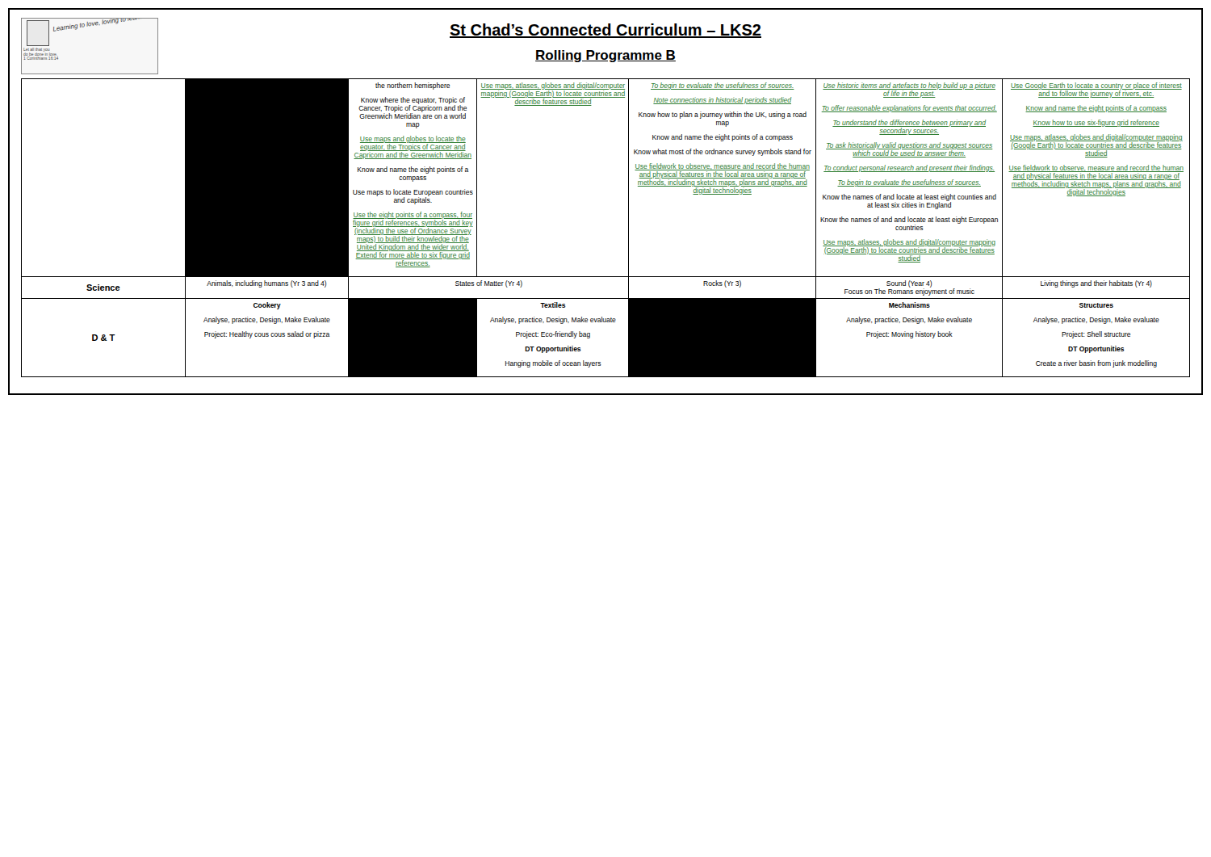Learning to love, loving to learn
Let all that you
do be done in love.
1 Corinthians 16:14
St Chad’s Connected Curriculum – LKS2
Rolling Programme B
| | | the northern hemisphere Know where the equator, Tropic of Cancer, Tropic of Capricorn and the Greenwich Meridian are on a world map Use maps and globes to locate the equator, the Tropics of Cancer and Capricorn and the Greenwich Meridian Know and name the eight points of a compass Use maps to locate European countries and capitals. Use the eight points of a compass, four figure grid references, symbols and key (including the use of Ordnance Survey maps) to build their knowledge of the United Kingdom and the wider world. Extend for more able to six figure grid references. | Use maps, atlases, globes and digital/computer mapping (Google Earth) to locate countries and describe features studied | To begin to evaluate the usefulness of sources. Note connections in historical periods studied Know how to plan a journey within the UK, using a road map Know and name the eight points of a compass Know what most of the ordnance survey symbols stand for Use fieldwork to observe, measure and record the human and physical features in the local area using a range of methods, including sketch maps, plans and graphs, and digital technologies | Use historic items and artefacts to help build up a picture of life in the past. To offer reasonable explanations for events that occurred. To understand the difference between primary and secondary sources. To ask historically valid questions and suggest sources which could be used to answer them. To conduct personal research and present their findings. To begin to evaluate the usefulness of sources. Know the names of and locate at least eight counties and at least six cities in England Know the names of and and locate at least eight European countries Use maps, atlases, globes and digital/computer mapping (Google Earth) to locate countries and describe features studied | Use Google Earth to locate a country or place of interest and to follow the journey of rivers, etc. Know and name the eight points of a compass Know how to use six-figure grid reference Use maps, atlases, globes and digital/computer mapping (Google Earth) to locate countries and describe features studied Use fieldwork to observe, measure and record the human and physical features in the local area using a range of methods, including sketch maps, plans and graphs, and digital technologies |
| Science | Animals, including humans (Yr 3 and 4) | States of Matter (Yr 4) | Rocks (Yr 3) | Sound (Year 4) Focus on The Romans enjoyment of music | Living things and their habitats (Yr 4) |
| D & T | Cookery Analyse, practice, Design, Make Evaluate Project: Healthy cous cous salad or pizza | | Textiles Analyse, practice, Design, Make evaluate Project: Eco-friendly bag DT Opportunities Hanging mobile of ocean layers | | Mechanisms Analyse, practice, Design, Make evaluate Project: Moving history book | Structures Analyse, practice, Design, Make evaluate Project: Shell structure DT Opportunities Create a river basin from junk modelling |